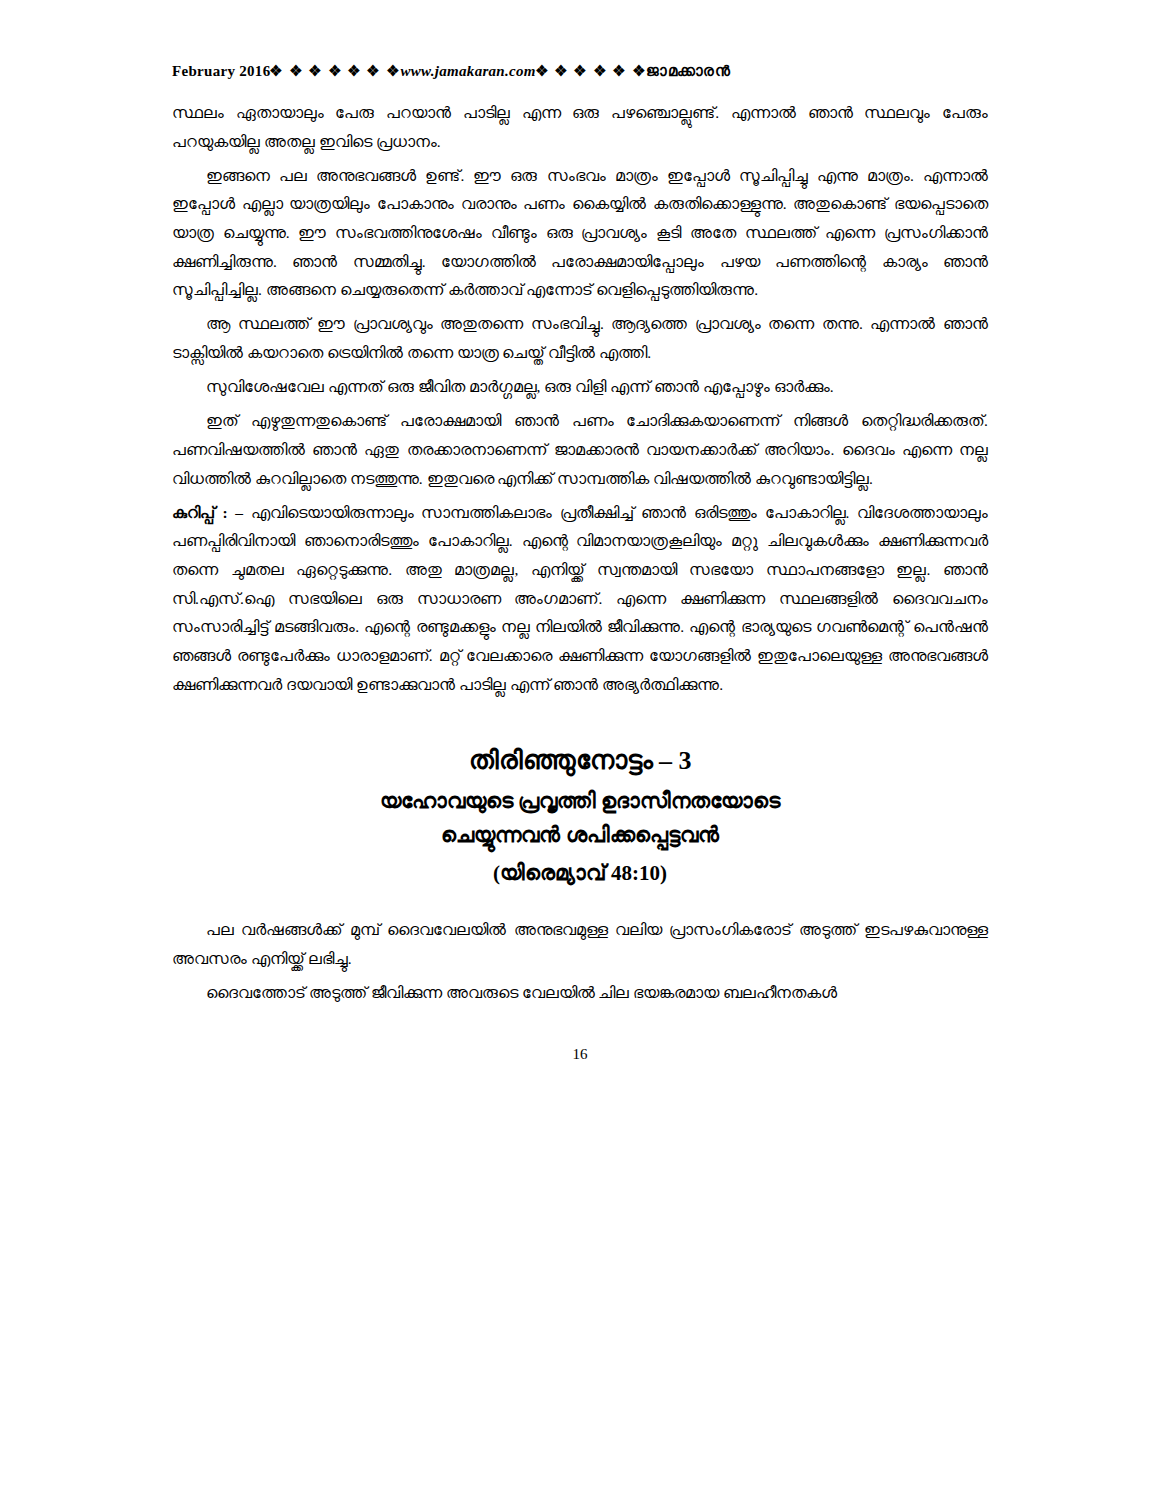February 2016❖ ❖ ❖ ❖ ❖ ❖ ❖www.jamakaran.com❖ ❖ ❖ ❖ ❖ ❖ജാമക്കാരൻ
സ്ഥലം ഏതായാലും പേരു പറയാൻ പാടില്ല എന്ന ഒരു പഴഞ്ചൊല്ലുണ്ട്. എന്നാൽ ഞാൻ സ്ഥലവും പേരും പറയുകയില്ല അതല്ല ഇവിടെ പ്രധാനം.
ഇങ്ങനെ പല അനുഭവങ്ങൾ ഉണ്ട്. ഈ ഒരു സംഭവം മാത്രം ഇപ്പോൾ സൂചിപ്പിച്ചു എന്നു മാത്രം. എന്നാൽ ഇപ്പോൾ എല്ലാ യാത്രയിലും പോകാനും വരാനും പണം കൈയ്യിൽ കരുതിക്കൊള്ളുന്നു. അതുകൊണ്ട് ഭയപ്പെടാതെ യാത്ര ചെയ്യുന്നു. ഈ സംഭവത്തിനുശേഷം വീണ്ടും ഒരു പ്രാവശ്യം കൂടി അതേ സ്ഥലത്ത് എന്നെ പ്രസംഗിക്കാൻ ക്ഷണിച്ചിരുന്നു. ഞാൻ സമ്മതിച്ചു. യോഗത്തിൽ പരോക്ഷമായിപ്പോലും പഴയ പണത്തിന്റെ കാര്യം ഞാൻ സൂചിപ്പിച്ചില്ല. അങ്ങനെ ചെയ്യരുതെന്ന് കർത്താവ് എന്നോട് വെളിപ്പെടുത്തിയിരുന്നു.
ആ സ്ഥലത്ത് ഈ പ്രാവശ്യവും അതുതന്നെ സംഭവിച്ചു. ആദ്യത്തെ പ്രാവശ്യം തന്നെ തന്നു. എന്നാൽ ഞാൻ ടാക്സിയിൽ കയറാതെ ട്രെയിനിൽ തന്നെ യാത്ര ചെയ്ത് വീട്ടിൽ എത്തി.
സുവിശേഷവേല എന്നത് ഒരു ജീവിത മാർഗ്ഗമല്ല, ഒരു വിളി എന്ന് ഞാൻ എപ്പോഴും ഓർക്കും.
ഇത് എഴുതുന്നതുകൊണ്ട് പരോക്ഷമായി ഞാൻ പണം ചോദിക്കുകയാണെന്ന് നിങ്ങൾ തെറ്റിദ്ധരിക്കരുത്. പണവിഷയത്തിൽ ഞാൻ ഏതു തരക്കാരനാണെന്ന് ജാമക്കാരൻ വായനക്കാർക്ക് അറിയാം. ദൈവം എന്നെ നല്ല വിധത്തിൽ കുറവില്ലാതെ നടത്തുന്നു. ഇതുവരെ എനിക്ക് സാമ്പത്തിക വിഷയത്തിൽ കുറവുണ്ടായിട്ടില്ല.
കുറിപ്പ് : – എവിടെയായിരുന്നാലും സാമ്പത്തികലാഭം പ്രതീക്ഷിച്ച് ഞാൻ ഒരിടത്തും പോകാറില്ല. വിദേശത്തായാലും പണപ്പിരിവിനായി ഞാനൊരിടത്തും പോകാറില്ല. എന്റെ വിമാനയാത്രകൂലിയും മറ്റു ചിലവുകൾക്കും ക്ഷണിക്കുന്നവർ തന്നെ ചുമതല ഏറ്റെടുക്കുന്നു. അതു മാത്രമല്ല, എനിയ്ക്ക് സ്വന്തമായി സഭയോ സ്ഥാപനങ്ങളോ ഇല്ല. ഞാൻ സി.എസ്.ഐ സഭയിലെ ഒരു സാധാരണ അംഗമാണ്. എന്നെ ക്ഷണിക്കുന്ന സ്ഥലങ്ങളിൽ ദൈവവചനം സംസാരിച്ചിട്ട് മടങ്ങിവരും. എന്റെ രണ്ടുമക്കളും നല്ല നിലയിൽ ജീവിക്കുന്നു. എന്റെ ഭാര്യയുടെ ഗവൺമെന്റ് പെൻഷൻ ഞങ്ങൾ രണ്ടുപേർക്കും ധാരാളമാണ്. മറ്റ് വേലക്കാരെ ക്ഷണിക്കുന്ന യോഗങ്ങളിൽ ഇതുപോലെയുള്ള അനുഭവങ്ങൾ ക്ഷണിക്കുന്നവർ ദയവായി ഉണ്ടാക്കുവാൻ പാടില്ല എന്ന് ഞാൻ അഭ്യർത്ഥിക്കുന്നു.
തിരിഞ്ഞുനോട്ടം – 3
യഹോവയുടെ പ്രവൃത്തി ഉദാസീനതയോടെ
ചെയ്യുന്നവൻ ശപിക്കപ്പെട്ടവൻ
(യിരെമ്യാവ് 48:10)
പല വർഷങ്ങൾക്ക് മുമ്പ് ദൈവവേലയിൽ അനുഭവമുള്ള വലിയ പ്രാസംഗികരോട് അടുത്ത് ഇടപഴകുവാനുള്ള അവസരം എനിയ്ക്ക് ലഭിച്ചു.
ദൈവത്തോട് അടുത്ത് ജീവിക്കുന്ന അവരുടെ വേലയിൽ ചില ഭയങ്കരമായ ബലഹീനതകൾ
16